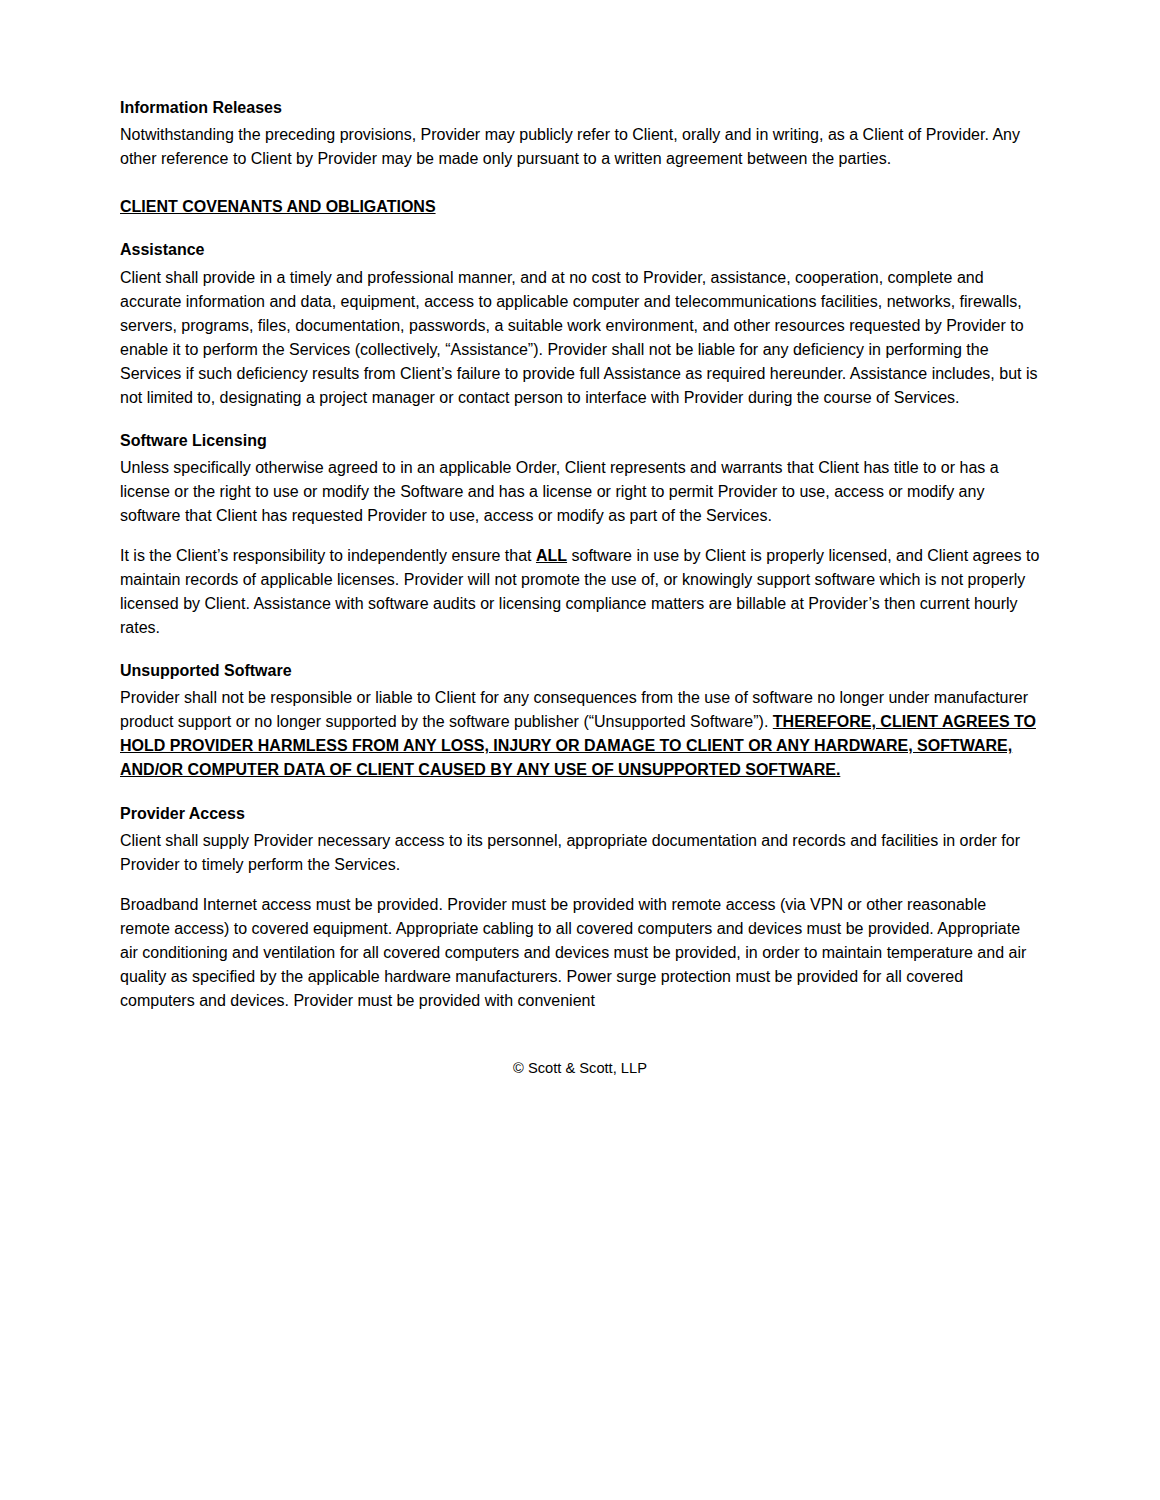Information Releases
Notwithstanding the preceding provisions, Provider may publicly refer to Client, orally and in writing, as a Client of Provider. Any other reference to Client by Provider may be made only pursuant to a written agreement between the parties.
CLIENT COVENANTS AND OBLIGATIONS
Assistance
Client shall provide in a timely and professional manner, and at no cost to Provider, assistance, cooperation, complete and accurate information and data, equipment, access to applicable computer and telecommunications facilities, networks, firewalls, servers, programs, files, documentation, passwords, a suitable work environment, and other resources requested by Provider to enable it to perform the Services (collectively, “Assistance”). Provider shall not be liable for any deficiency in performing the Services if such deficiency results from Client’s failure to provide full Assistance as required hereunder. Assistance includes, but is not limited to, designating a project manager or contact person to interface with Provider during the course of Services.
Software Licensing
Unless specifically otherwise agreed to in an applicable Order, Client represents and warrants that Client has title to or has a license or the right to use or modify the Software and has a license or right to permit Provider to use, access or modify any software that Client has requested Provider to use, access or modify as part of the Services.
It is the Client’s responsibility to independently ensure that ALL software in use by Client is properly licensed, and Client agrees to maintain records of applicable licenses. Provider will not promote the use of, or knowingly support software which is not properly licensed by Client. Assistance with software audits or licensing compliance matters are billable at Provider’s then current hourly rates.
Unsupported Software
Provider shall not be responsible or liable to Client for any consequences from the use of software no longer under manufacturer product support or no longer supported by the software publisher (“Unsupported Software”). THEREFORE, CLIENT AGREES TO HOLD PROVIDER HARMLESS FROM ANY LOSS, INJURY OR DAMAGE TO CLIENT OR ANY HARDWARE, SOFTWARE, AND/OR COMPUTER DATA OF CLIENT CAUSED BY ANY USE OF UNSUPPORTED SOFTWARE.
Provider Access
Client shall supply Provider necessary access to its personnel, appropriate documentation and records and facilities in order for Provider to timely perform the Services.
Broadband Internet access must be provided. Provider must be provided with remote access (via VPN or other reasonable remote access) to covered equipment. Appropriate cabling to all covered computers and devices must be provided. Appropriate air conditioning and ventilation for all covered computers and devices must be provided, in order to maintain temperature and air quality as specified by the applicable hardware manufacturers. Power surge protection must be provided for all covered computers and devices. Provider must be provided with convenient
© Scott & Scott, LLP